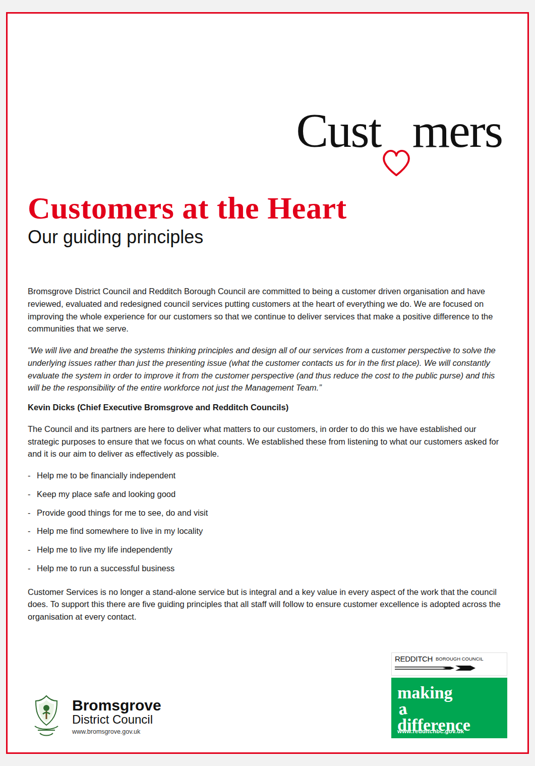Cust mers
Customers at the Heart
Our guiding principles
Bromsgrove District Council and Redditch Borough Council are committed to being a customer driven organisation and have reviewed, evaluated and redesigned council services putting customers at the heart of everything we do. We are focused on improving the whole experience for our customers so that we continue to deliver services that make a positive difference to the communities that we serve.
“We will live and breathe the systems thinking principles and design all of our services from a customer perspective to solve the underlying issues rather than just the presenting issue (what the customer contacts us for in the first place). We will constantly evaluate the system in order to improve it from the customer perspective (and thus reduce the cost to the public purse) and this will be the responsibility of the entire workforce not just the Management Team.”
Kevin Dicks (Chief Executive Bromsgrove and Redditch Councils)
The Council and its partners are here to deliver what matters to our customers, in order to do this we have established our strategic purposes to ensure that we focus on what counts. We established these from listening to what our customers asked for and it is our aim to deliver as effectively as possible.
Help me to be financially independent
Keep my place safe and looking good
Provide good things for me to see, do and visit
Help me find somewhere to live in my locality
Help me to live my life independently
Help me to run a successful business
Customer Services is no longer a stand-alone service but is integral and a key value in every aspect of the work that the council does. To support this there are five guiding principles that all staff will follow to ensure customer excellence is adopted across the organisation at every contact.
Bromsgrove
District Council
www.bromsgrove.gov.uk
REDDITCH BOROUGH COUNCIL
making
a
difference
www.redditchbc.gov.uk